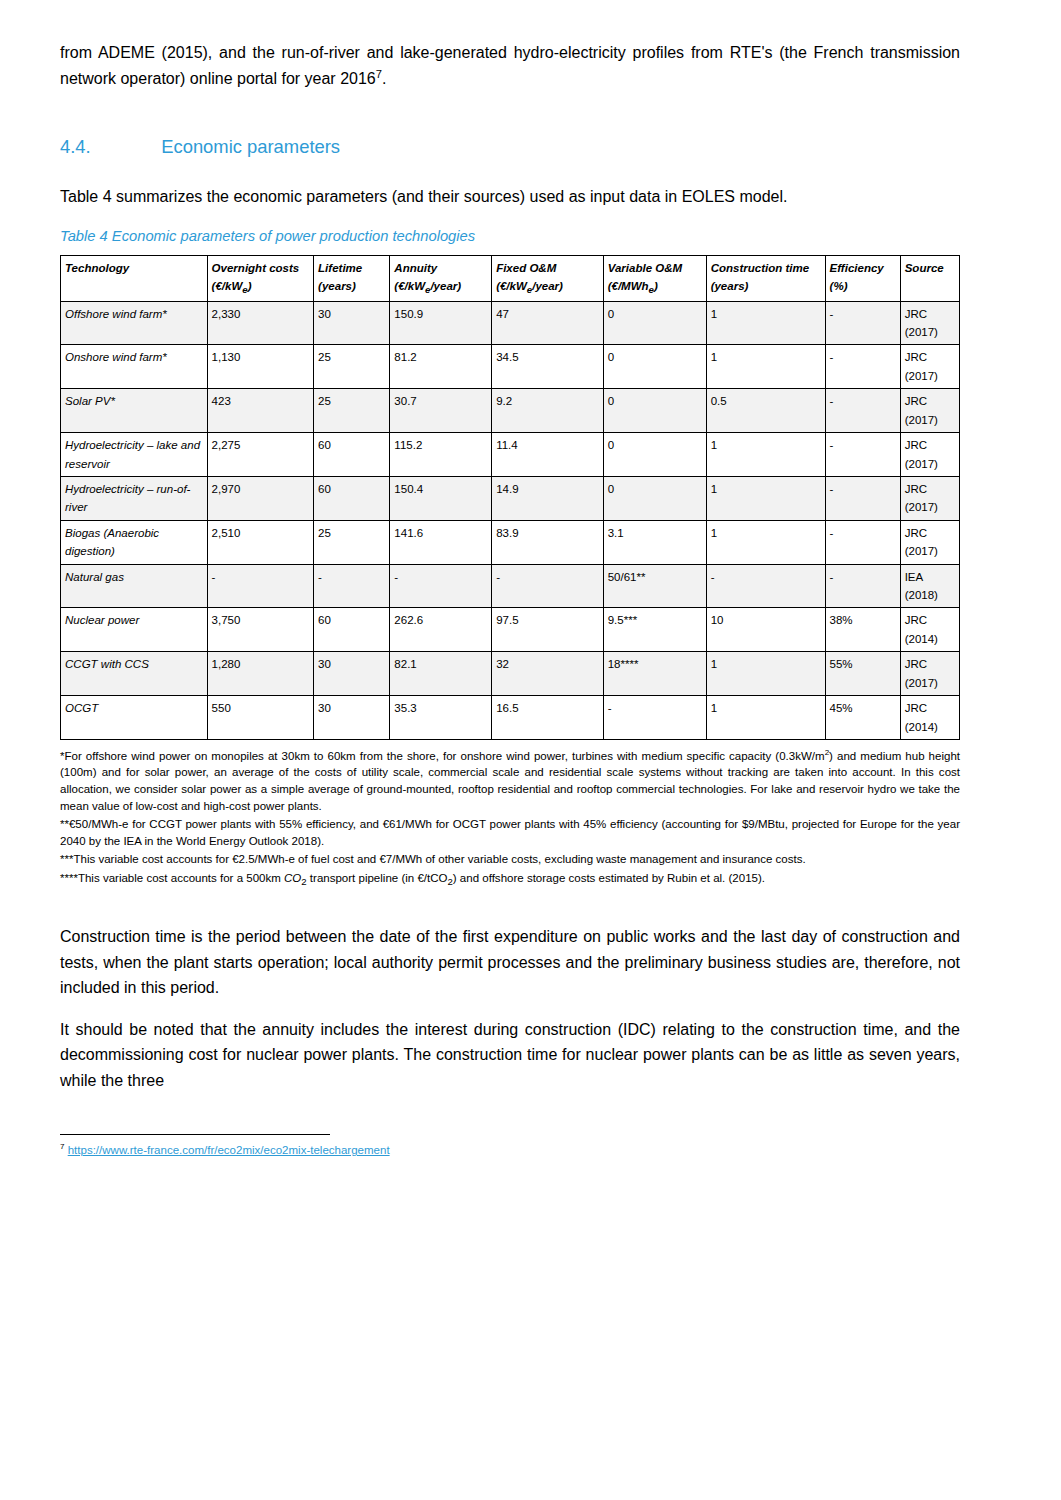from ADEME (2015), and the run-of-river and lake-generated hydro-electricity profiles from RTE's (the French transmission network operator) online portal for year 20167.
4.4. Economic parameters
Table 4 summarizes the economic parameters (and their sources) used as input data in EOLES model.
Table 4 Economic parameters of power production technologies
| Technology | Overnight costs (€/kW e ) | Lifetime (years) | Annuity (€/kW e /year) | Fixed O&M (€/kW e /year) | Variable O&M (€/MWh e ) | Construction time (years) | Efficiency (%) | Source |
| --- | --- | --- | --- | --- | --- | --- | --- | --- |
| Offshore wind farm* | 2,330 | 30 | 150.9 | 47 | 0 | 1 | - | JRC (2017) |
| Onshore wind farm* | 1,130 | 25 | 81.2 | 34.5 | 0 | 1 | - | JRC (2017) |
| Solar PV* | 423 | 25 | 30.7 | 9.2 | 0 | 0.5 | - | JRC (2017) |
| Hydroelectricity – lake and reservoir | 2,275 | 60 | 115.2 | 11.4 | 0 | 1 | - | JRC (2017) |
| Hydroelectricity – run-of-river | 2,970 | 60 | 150.4 | 14.9 | 0 | 1 | - | JRC (2017) |
| Biogas (Anaerobic digestion) | 2,510 | 25 | 141.6 | 83.9 | 3.1 | 1 | - | JRC (2017) |
| Natural gas | - | - | - | - | 50/61** | - | - | IEA (2018) |
| Nuclear power | 3,750 | 60 | 262.6 | 97.5 | 9.5*** | 10 | 38% | JRC (2014) |
| CCGT with CCS | 1,280 | 30 | 82.1 | 32 | 18**** | 1 | 55% | JRC (2017) |
| OCGT | 550 | 30 | 35.3 | 16.5 | - | 1 | 45% | JRC (2014) |
*For offshore wind power on monopiles at 30km to 60km from the shore, for onshore wind power, turbines with medium specific capacity (0.3kW/m2) and medium hub height (100m) and for solar power, an average of the costs of utility scale, commercial scale and residential scale systems without tracking are taken into account. In this cost allocation, we consider solar power as a simple average of ground-mounted, rooftop residential and rooftop commercial technologies. For lake and reservoir hydro we take the mean value of low-cost and high-cost power plants.
**€50/MWh-e for CCGT power plants with 55% efficiency, and €61/MWh for OCGT power plants with 45% efficiency (accounting for $9/MBtu, projected for Europe for the year 2040 by the IEA in the World Energy Outlook 2018).
***This variable cost accounts for €2.5/MWh-e of fuel cost and €7/MWh of other variable costs, excluding waste management and insurance costs.
****This variable cost accounts for a 500km CO2 transport pipeline (in €/tCO2) and offshore storage costs estimated by Rubin et al. (2015).
Construction time is the period between the date of the first expenditure on public works and the last day of construction and tests, when the plant starts operation; local authority permit processes and the preliminary business studies are, therefore, not included in this period.
It should be noted that the annuity includes the interest during construction (IDC) relating to the construction time, and the decommissioning cost for nuclear power plants. The construction time for nuclear power plants can be as little as seven years, while the three
7 https://www.rte-france.com/fr/eco2mix/eco2mix-telechargement